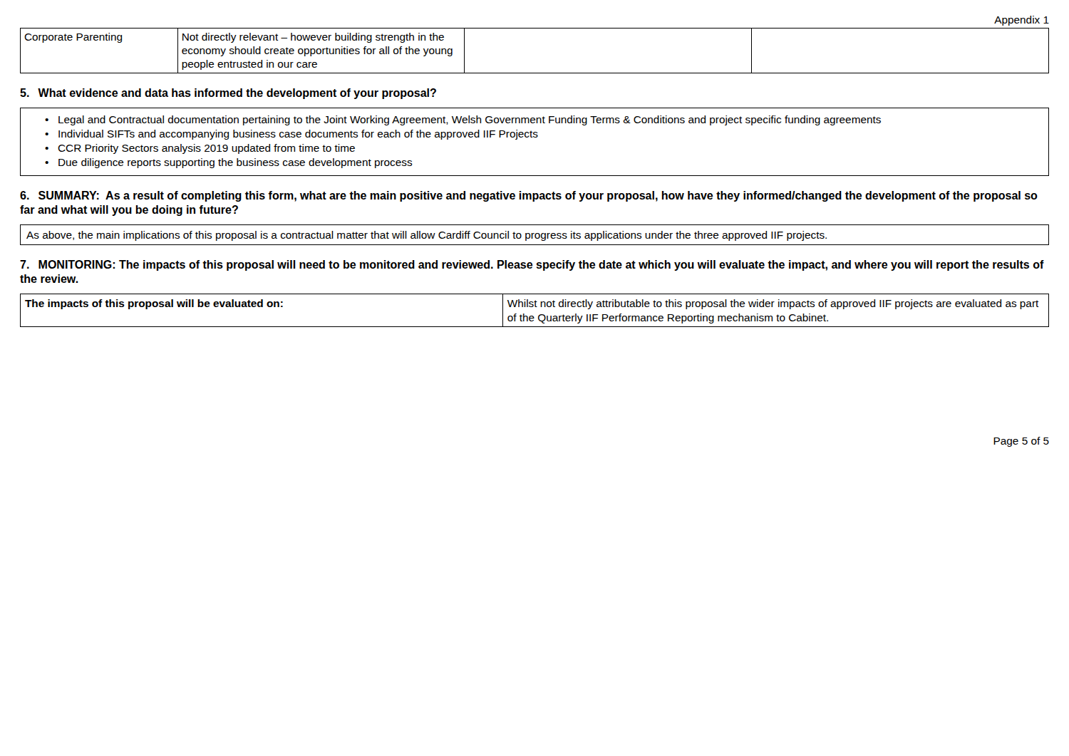Appendix 1
| Corporate Parenting | Not directly relevant – however building strength in the economy should create opportunities for all of the young people entrusted in our care | | |
5. What evidence and data has informed the development of your proposal?
Legal and Contractual documentation pertaining to the Joint Working Agreement, Welsh Government Funding Terms & Conditions and project specific funding agreements
Individual SIFTs and accompanying business case documents for each of the approved IIF Projects
CCR Priority Sectors analysis 2019 updated from time to time
Due diligence reports supporting the business case development process
6. SUMMARY: As a result of completing this form, what are the main positive and negative impacts of your proposal, how have they informed/changed the development of the proposal so far and what will you be doing in future?
As above, the main implications of this proposal is a contractual matter that will allow Cardiff Council to progress its applications under the three approved IIF projects.
7. MONITORING: The impacts of this proposal will need to be monitored and reviewed. Please specify the date at which you will evaluate the impact, and where you will report the results of the review.
| The impacts of this proposal will be evaluated on: | Whilst not directly attributable to this proposal the wider impacts of approved IIF projects are evaluated as part of the Quarterly IIF Performance Reporting mechanism to Cabinet. |
Page 5 of 5